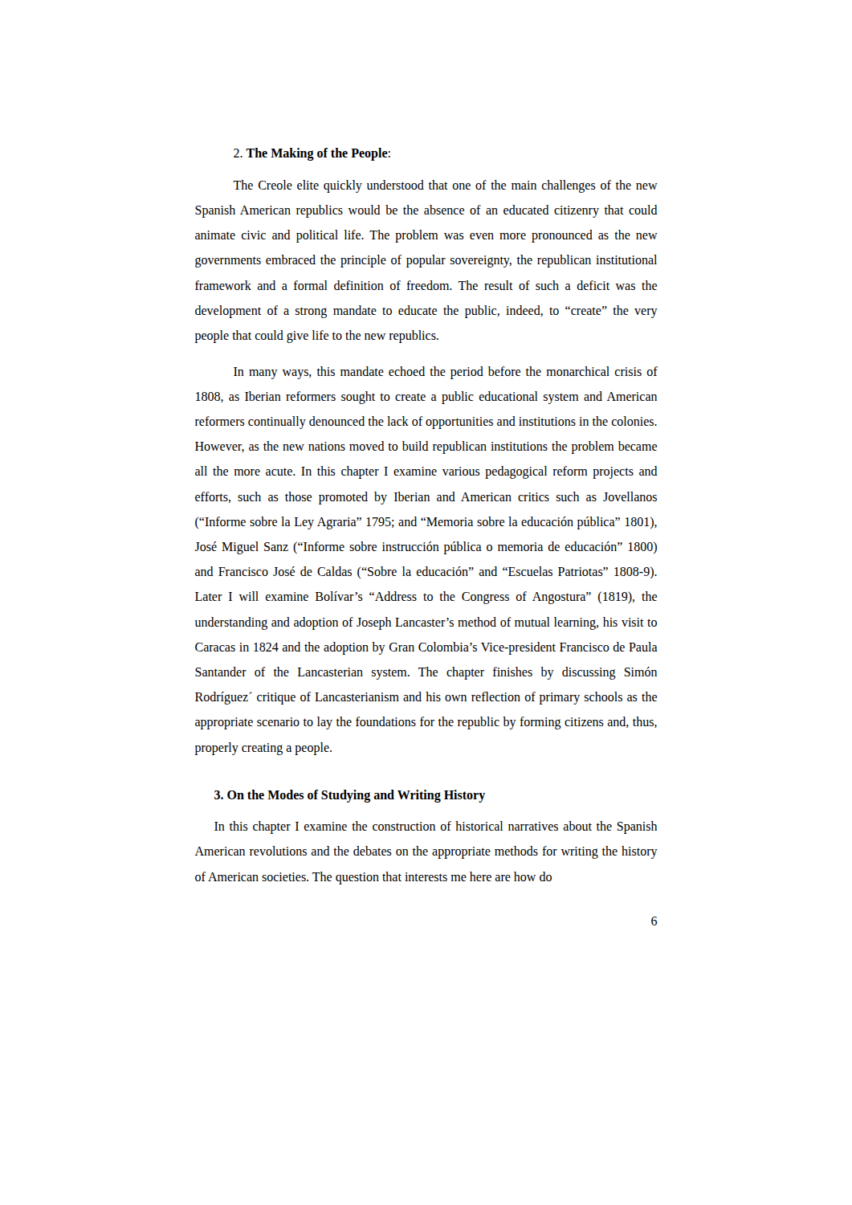2. The Making of the People:
The Creole elite quickly understood that one of the main challenges of the new Spanish American republics would be the absence of an educated citizenry that could animate civic and political life. The problem was even more pronounced as the new governments embraced the principle of popular sovereignty, the republican institutional framework and a formal definition of freedom. The result of such a deficit was the development of a strong mandate to educate the public, indeed, to “create” the very people that could give life to the new republics.
In many ways, this mandate echoed the period before the monarchical crisis of 1808, as Iberian reformers sought to create a public educational system and American reformers continually denounced the lack of opportunities and institutions in the colonies. However, as the new nations moved to build republican institutions the problem became all the more acute. In this chapter I examine various pedagogical reform projects and efforts, such as those promoted by Iberian and American critics such as Jovellanos (“Informe sobre la Ley Agraria” 1795; and “Memoria sobre la educación pública” 1801), José Miguel Sanz (“Informe sobre instrucción pública o memoria de educación” 1800) and Francisco José de Caldas (“Sobre la educación” and “Escuelas Patriotas” 1808-9). Later I will examine Bolívar’s “Address to the Congress of Angostura” (1819), the understanding and adoption of Joseph Lancaster’s method of mutual learning, his visit to Caracas in 1824 and the adoption by Gran Colombia’s Vice-president Francisco de Paula Santander of the Lancasterian system. The chapter finishes by discussing Simón Rodríguez´ critique of Lancasterianism and his own reflection of primary schools as the appropriate scenario to lay the foundations for the republic by forming citizens and, thus, properly creating a people.
3. On the Modes of Studying and Writing History
In this chapter I examine the construction of historical narratives about the Spanish American revolutions and the debates on the appropriate methods for writing the history of American societies. The question that interests me here are how do
6